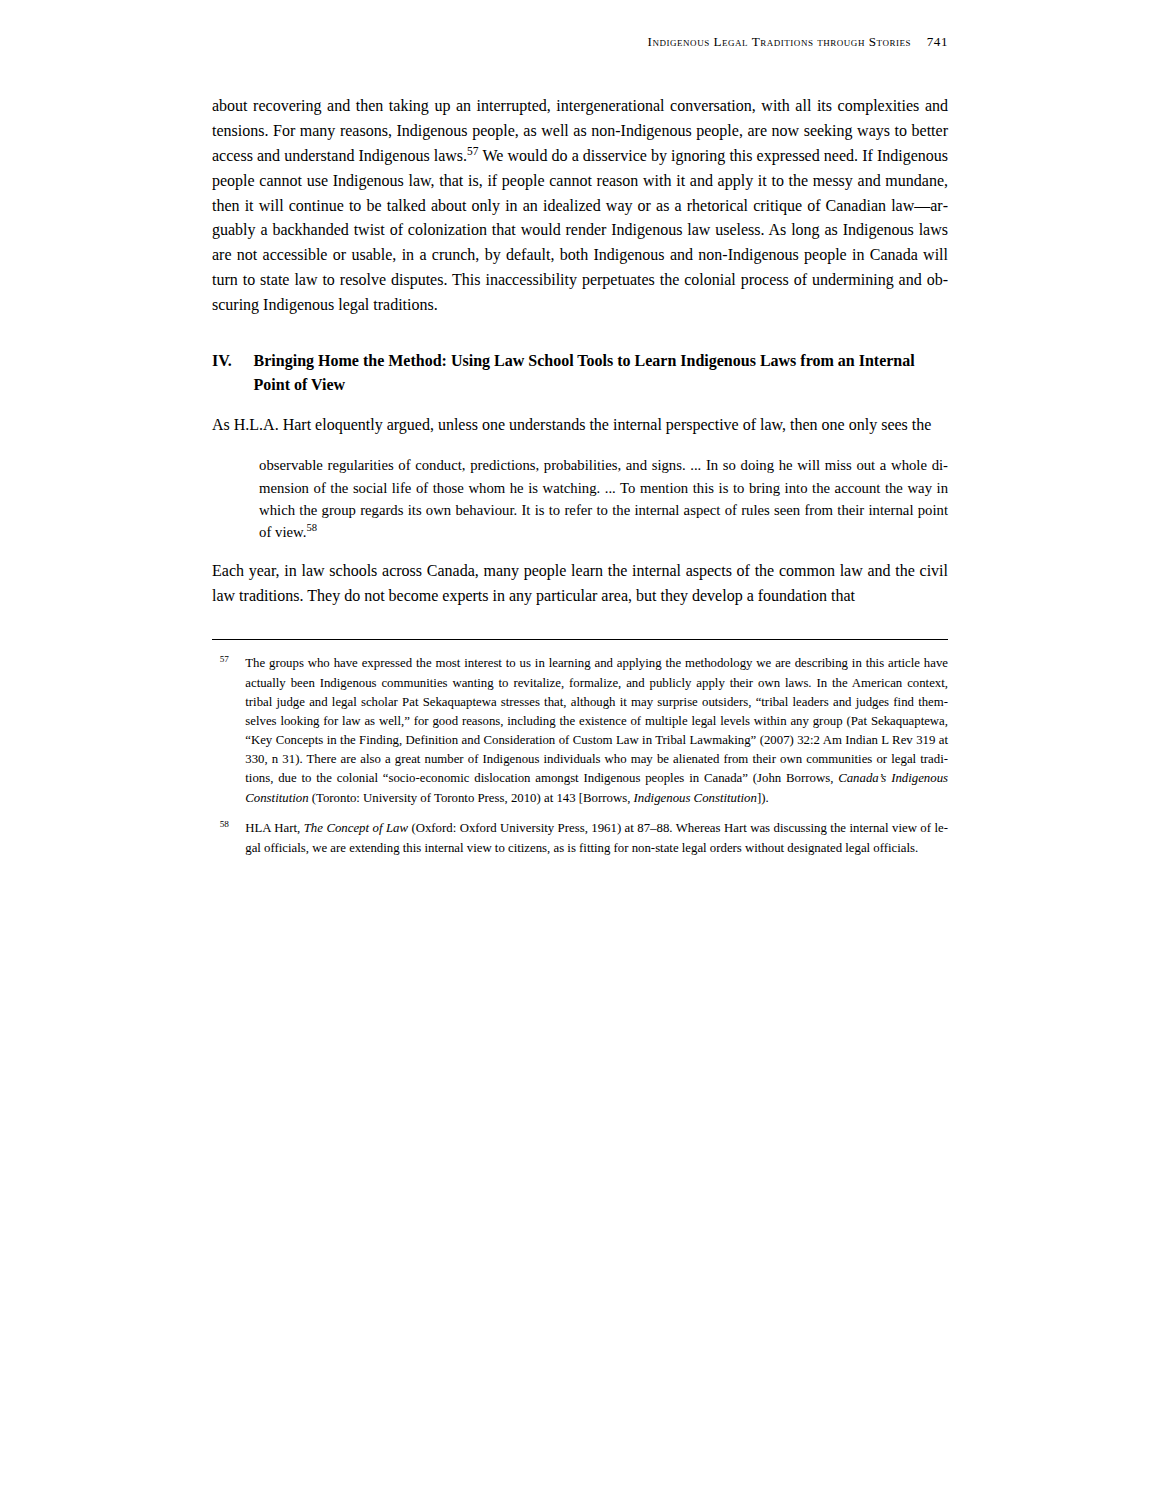Indigenous Legal Traditions through Stories741
about recovering and then taking up an interrupted, intergenerational conversation, with all its complexities and tensions. For many reasons, Indigenous people, as well as non-Indigenous people, are now seeking ways to better access and understand Indigenous laws.57 We would do a disservice by ignoring this expressed need. If Indigenous people cannot use Indigenous law, that is, if people cannot reason with it and apply it to the messy and mundane, then it will continue to be talked about only in an idealized way or as a rhetorical critique of Canadian law—arguably a backhanded twist of colonization that would render Indigenous law useless. As long as Indigenous laws are not accessible or usable, in a crunch, by default, both Indigenous and non-Indigenous people in Canada will turn to state law to resolve disputes. This inaccessibility perpetuates the colonial process of undermining and obscuring Indigenous legal traditions.
IV. Bringing Home the Method: Using Law School Tools to Learn Indigenous Laws from an Internal Point of View
As H.L.A. Hart eloquently argued, unless one understands the internal perspective of law, then one only sees the
observable regularities of conduct, predictions, probabilities, and signs. ... In so doing he will miss out a whole dimension of the social life of those whom he is watching. ... To mention this is to bring into the account the way in which the group regards its own behaviour. It is to refer to the internal aspect of rules seen from their internal point of view.58
Each year, in law schools across Canada, many people learn the internal aspects of the common law and the civil law traditions. They do not become experts in any particular area, but they develop a foundation that
57
The groups who have expressed the most interest to us in learning and applying the methodology we are describing in this article have actually been Indigenous communities wanting to revitalize, formalize, and publicly apply their own laws. In the American context, tribal judge and legal scholar Pat Sekaquaptewa stresses that, although it may surprise outsiders, “tribal leaders and judges find themselves looking for law as well,” for good reasons, including the existence of multiple legal levels within any group (Pat Sekaquaptewa, “Key Concepts in the Finding, Definition and Consideration of Custom Law in Tribal Lawmaking” (2007) 32:2 Am Indian L Rev 319 at 330, n 31). There are also a great number of Indigenous individuals who may be alienated from their own communities or legal traditions, due to the colonial “socio-economic dislocation amongst Indigenous peoples in Canada” (John Borrows, Canada’s Indigenous Constitution (Toronto: University of Toronto Press, 2010) at 143 [Borrows, Indigenous Constitution]).
58
HLA Hart, The Concept of Law (Oxford: Oxford University Press, 1961) at 87–88. Whereas Hart was discussing the internal view of legal officials, we are extending this internal view to citizens, as is fitting for non-state legal orders without designated legal officials.